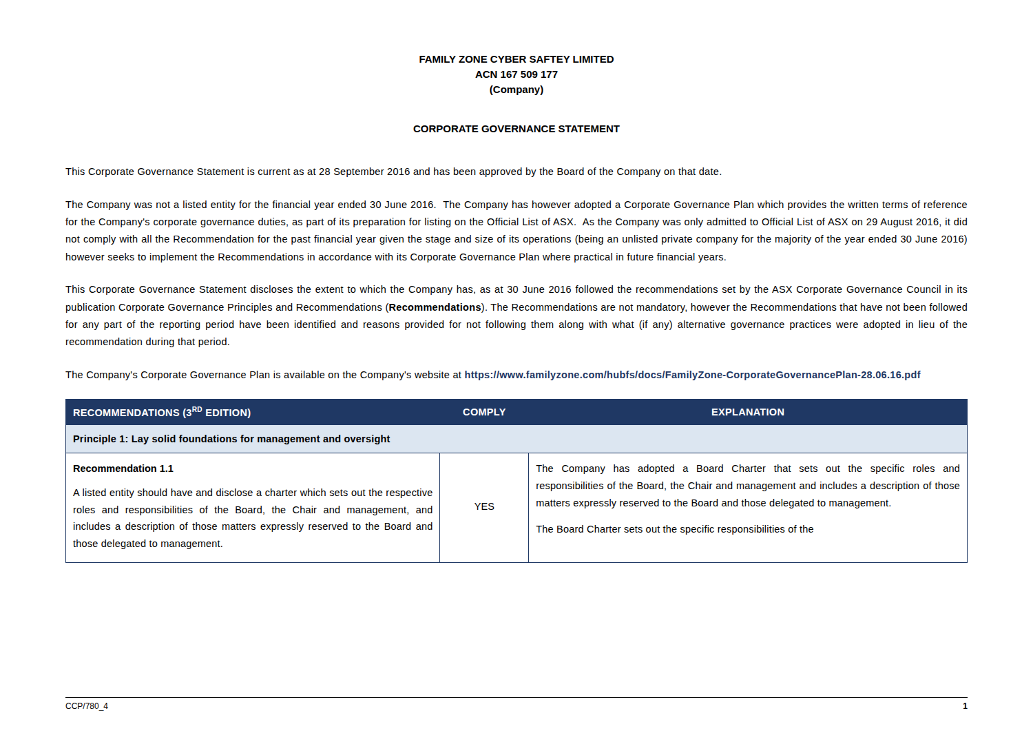FAMILY ZONE CYBER SAFTEY LIMITED
ACN 167 509 177
(Company)
CORPORATE GOVERNANCE STATEMENT
This Corporate Governance Statement is current as at 28 September 2016 and has been approved by the Board of the Company on that date.
The Company was not a listed entity for the financial year ended 30 June 2016. The Company has however adopted a Corporate Governance Plan which provides the written terms of reference for the Company's corporate governance duties, as part of its preparation for listing on the Official List of ASX. As the Company was only admitted to Official List of ASX on 29 August 2016, it did not comply with all the Recommendation for the past financial year given the stage and size of its operations (being an unlisted private company for the majority of the year ended 30 June 2016) however seeks to implement the Recommendations in accordance with its Corporate Governance Plan where practical in future financial years.
This Corporate Governance Statement discloses the extent to which the Company has, as at 30 June 2016 followed the recommendations set by the ASX Corporate Governance Council in its publication Corporate Governance Principles and Recommendations (Recommendations). The Recommendations are not mandatory, however the Recommendations that have not been followed for any part of the reporting period have been identified and reasons provided for not following them along with what (if any) alternative governance practices were adopted in lieu of the recommendation during that period.
The Company's Corporate Governance Plan is available on the Company's website at https://www.familyzone.com/hubfs/docs/FamilyZone-CorporateGovernancePlan-28.06.16.pdf
| RECOMMENDATIONS (3 RD EDITION) | COMPLY | EXPLANATION |
| --- | --- | --- |
| Principle 1: Lay solid foundations for management and oversight |
| Recommendation 1.1 A listed entity should have and disclose a charter which sets out the respective roles and responsibilities of the Board, the Chair and management, and includes a description of those matters expressly reserved to the Board and those delegated to management. | YES | The Company has adopted a Board Charter that sets out the specific roles and responsibilities of the Board, the Chair and management and includes a description of those matters expressly reserved to the Board and those delegated to management. The Board Charter sets out the specific responsibilities of the |
CCP/780_4 1